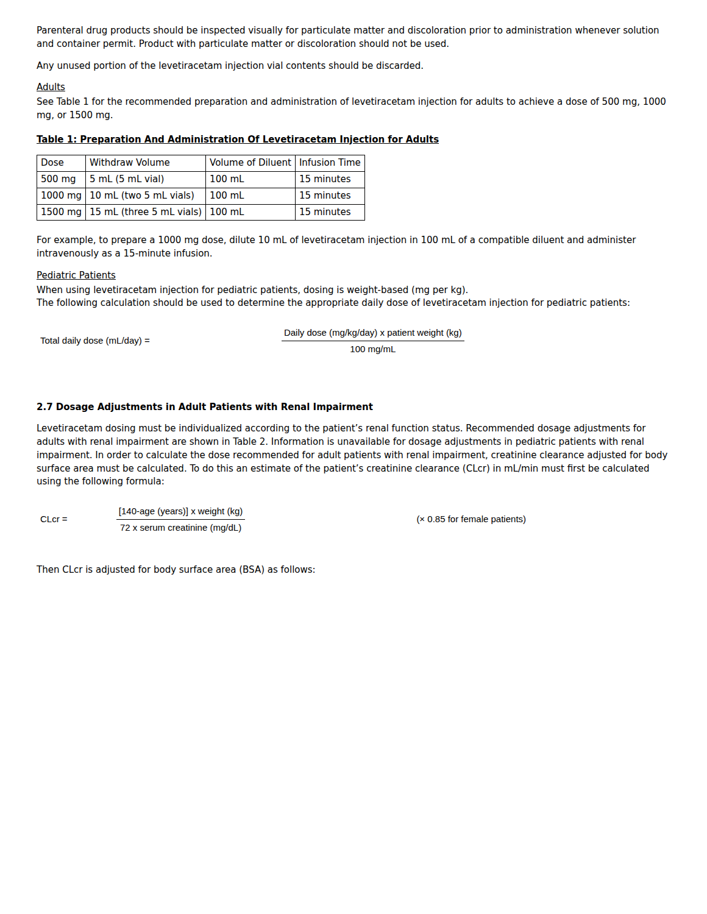Parenteral drug products should be inspected visually for particulate matter and discoloration prior to administration whenever solution and container permit. Product with particulate matter or discoloration should not be used.
Any unused portion of the levetiracetam injection vial contents should be discarded.
Adults
See Table 1 for the recommended preparation and administration of levetiracetam injection for adults to achieve a dose of 500 mg, 1000 mg, or 1500 mg.
Table 1: Preparation And Administration Of Levetiracetam Injection for Adults
| Dose | Withdraw Volume | Volume of Diluent | Infusion Time |
| --- | --- | --- | --- |
| 500 mg | 5 mL (5 mL vial) | 100 mL | 15 minutes |
| 1000 mg | 10 mL (two 5 mL vials) | 100 mL | 15 minutes |
| 1500 mg | 15 mL (three 5 mL vials) | 100 mL | 15 minutes |
For example, to prepare a 1000 mg dose, dilute 10 mL of levetiracetam injection in 100 mL of a compatible diluent and administer intravenously as a 15-minute infusion.
Pediatric Patients
When using levetiracetam injection for pediatric patients, dosing is weight-based (mg per kg).
The following calculation should be used to determine the appropriate daily dose of levetiracetam injection for pediatric patients:
Total daily dose (mL/day) =
Daily dose (mg/kg/day) x patient weight (kg) 100 mg/mL
2.7 Dosage Adjustments in Adult Patients with Renal Impairment
Levetiracetam dosing must be individualized according to the patient’s renal function status. Recommended dosage adjustments for adults with renal impairment are shown in Table 2. Information is unavailable for dosage adjustments in pediatric patients with renal impairment. In order to calculate the dose recommended for adult patients with renal impairment, creatinine clearance adjusted for body surface area must be calculated. To do this an estimate of the patient’s creatinine clearance (CLcr) in mL/min must first be calculated using the following formula:
CLcr =
[140-age (years)] x weight (kg) 72 x serum creatinine (mg/dL)
(× 0.85 for female patients)
Then CLcr is adjusted for body surface area (BSA) as follows: